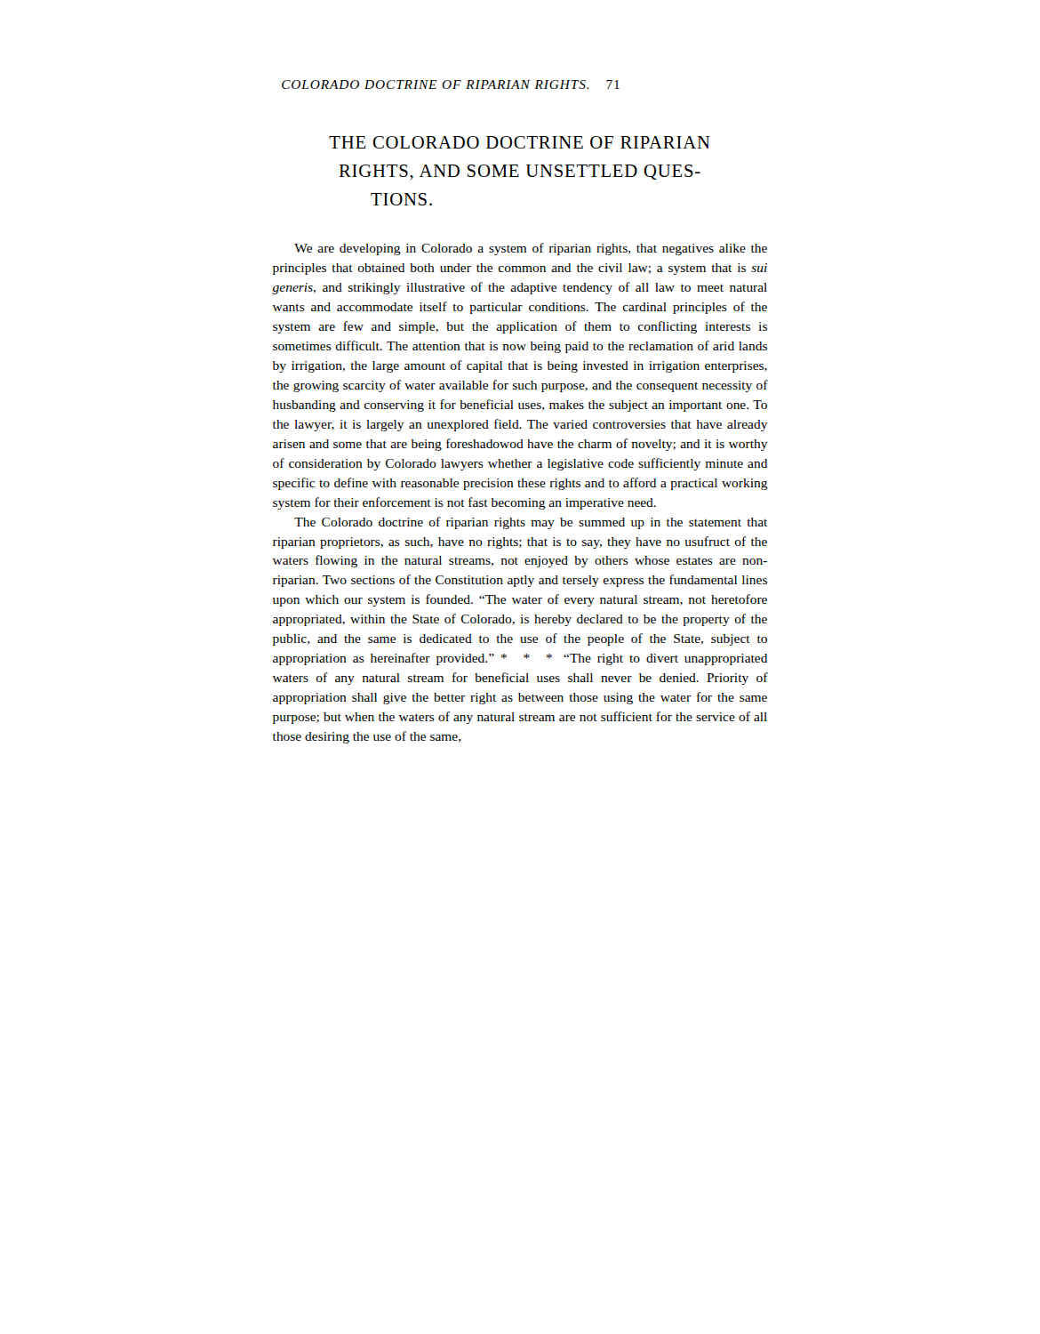Colorado Doctrine of Riparian Rights. 71
The Colorado Doctrine of Riparian Rights, and Some Unsettled Ques- tions.
We are developing in Colorado a system of riparian rights, that negatives alike the principles that obtained both under the common and the civil law; a system that is sui generis, and strikingly illustrative of the adaptive tendency of all law to meet natural wants and accommodate itself to particular conditions. The cardinal principles of the system are few and simple, but the application of them to conflicting interests is sometimes difficult. The attention that is now being paid to the reclamation of arid lands by irrigation, the large amount of capital that is being invested in irrigation enterprises, the growing scarcity of water available for such purpose, and the consequent necessity of husbanding and conserving it for beneficial uses, makes the subject an important one. To the lawyer, it is largely an unexplored field. The varied controversies that have already arisen and some that are being foreshadowod have the charm of novelty; and it is worthy of consideration by Colorado lawyers whether a legislative code sufficiently minute and specific to define with reasonable precision these rights and to afford a practical working system for their enforcement is not fast becoming an imperative need.
The Colorado doctrine of riparian rights may be summed up in the statement that riparian proprietors, as such, have no rights; that is to say, they have no usufruct of the waters flowing in the natural streams, not enjoyed by others whose estates are non-riparian. Two sections of the Constitution aptly and tersely express the fundamental lines upon which our system is founded. “The water of every natural stream, not heretofore appropriated, within the State of Colorado, is hereby declared to be the property of the public, and the same is dedicated to the use of the people of the State, subject to appropriation as hereinafter provided.” * * * “The right to divert unappropriated waters of any natural stream for beneficial uses shall never be denied. Priority of appropriation shall give the better right as between those using the water for the same purpose; but when the waters of any natural stream are not sufficient for the service of all those desiring the use of the same,